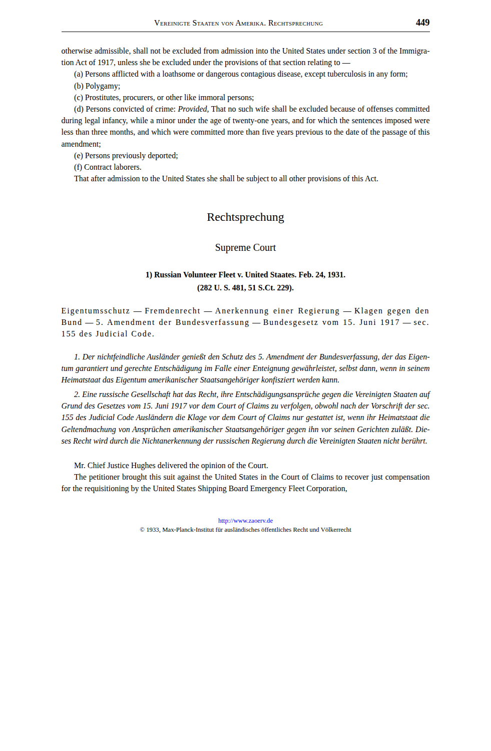Vereinigte Staaten von Amerika. Rechtsprechung 449
otherwise admissible, shall not be excluded from admission into the United States under section 3 of the Immigration Act of 1917, unless she be excluded under the provisions of that section relating to —
(a) Persons afflicted with a loathsome or dangerous contagious disease, except tuberculosis in any form;
(b) Polygamy;
(c) Prostitutes, procurers, or other like immoral persons;
(d) Persons convicted of crime: Provided, That no such wife shall be excluded because of offenses committed during legal infancy, while a minor under the age of twenty-one years, and for which the sentences imposed were less than three months, and which were committed more than five years previous to the date of the passage of this amendment;
(e) Persons previously deported;
(f) Contract laborers.
That after admission to the United States she shall be subject to all other provisions of this Act.
Rechtsprechung
Supreme Court
1) Russian Volunteer Fleet v. United Staates. Feb. 24, 1931.
(282 U. S. 481, 51 S.Ct. 229).
Eigentumsschutz — Fremdenrecht — Anerkennung einer Regierung — Klagen gegen den Bund — 5. Amendment der Bundesverfassung — Bundesgesetz vom 15. Juni 1917 — sec. 155 des Judicial Code.
1. Der nichtfeindliche Ausländer genießt den Schutz des 5. Amendment der Bundesverfassung, der das Eigentum garantiert und gerechte Entschädigung im Falle einer Enteignung gewährleistet, selbst dann, wenn in seinem Heimatstaat das Eigentum amerikanischer Staatsangehöriger konfisziert werden kann.
2. Eine russische Gesellschaft hat das Recht, ihre Entschädigungsansprüche gegen die Vereinigten Staaten auf Grund des Gesetzes vom 15. Juni 1917 vor dem Court of Claims zu verfolgen, obwohl nach der Vorschrift der sec. 155 des Judicial Code Ausländern die Klage vor dem Court of Claims nur gestattet ist, wenn ihr Heimatstaat die Geltendmachung von Ansprüchen amerikanischer Staatsangehöriger gegen ihn vor seinen Gerichten zuläßt. Dieses Recht wird durch die Nichtanerkennung der russischen Regierung durch die Vereinigten Staaten nicht berührt.
Mr. Chief Justice Hughes delivered the opinion of the Court.
The petitioner brought this suit against the United States in the Court of Claims to recover just compensation for the requisitioning by the United States Shipping Board Emergency Fleet Corporation,
http://www.zaoerv.de
© 1933, Max-Planck-Institut für ausländisches öffentliches Recht und Völkerrecht